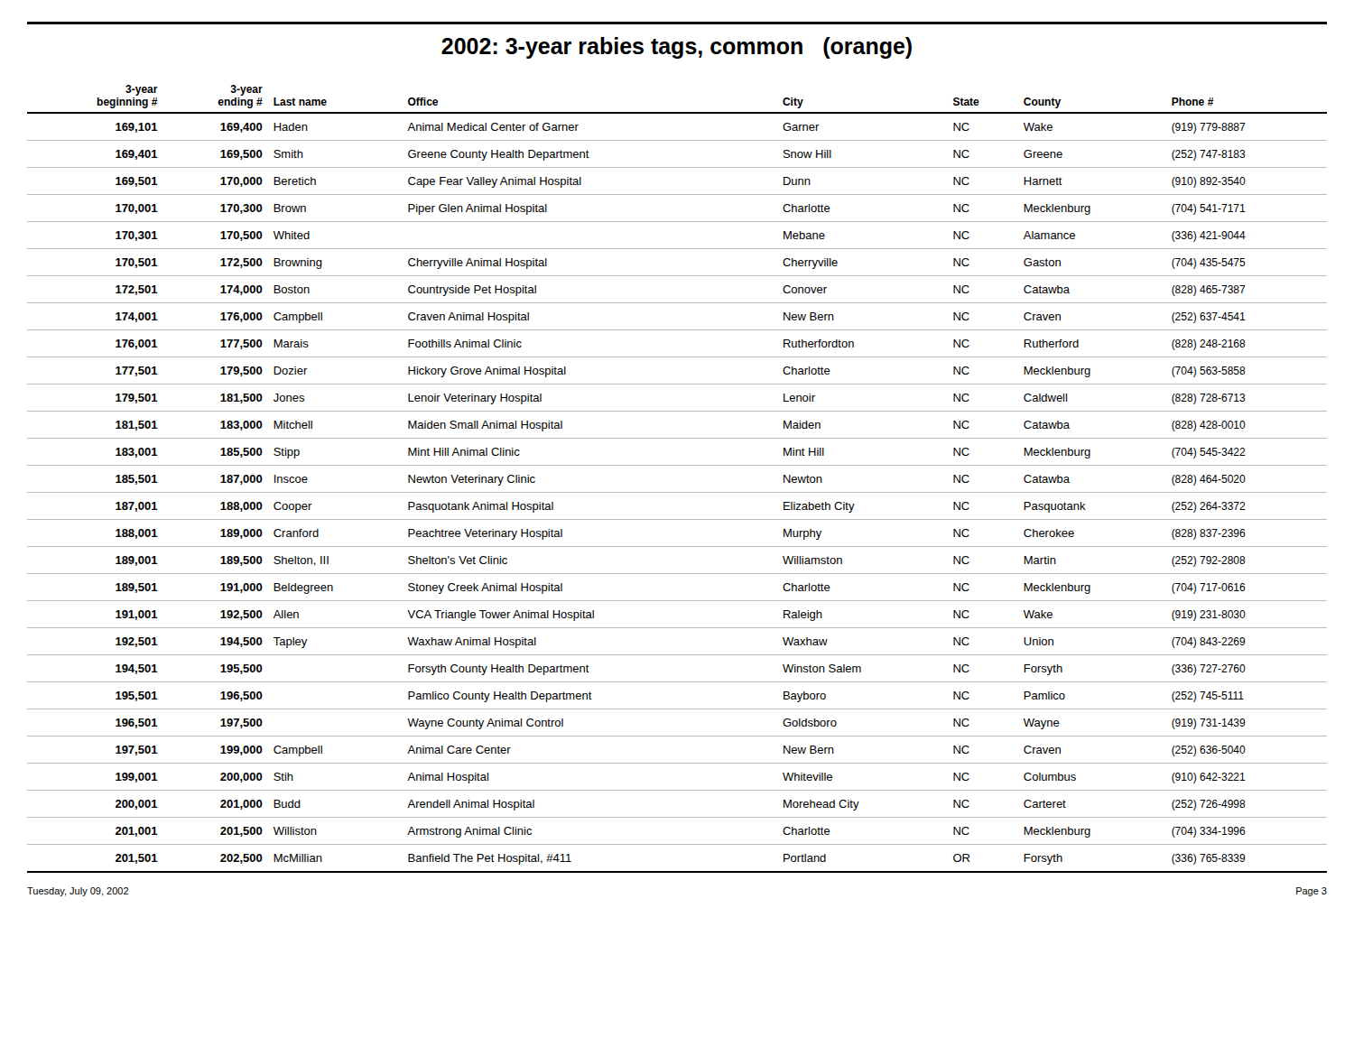2002: 3-year rabies tags, common (orange)
| 3-year beginning # | 3-year ending # | Last name | Office | City | State | County | Phone # |
| --- | --- | --- | --- | --- | --- | --- | --- |
| 169,101 | 169,400 | Haden | Animal Medical Center of Garner | Garner | NC | Wake | (919) 779-8887 |
| 169,401 | 169,500 | Smith | Greene County Health Department | Snow Hill | NC | Greene | (252) 747-8183 |
| 169,501 | 170,000 | Beretich | Cape Fear Valley Animal Hospital | Dunn | NC | Harnett | (910) 892-3540 |
| 170,001 | 170,300 | Brown | Piper Glen Animal Hospital | Charlotte | NC | Mecklenburg | (704) 541-7171 |
| 170,301 | 170,500 | Whited | | Mebane | NC | Alamance | (336) 421-9044 |
| 170,501 | 172,500 | Browning | Cherryville Animal Hospital | Cherryville | NC | Gaston | (704) 435-5475 |
| 172,501 | 174,000 | Boston | Countryside Pet Hospital | Conover | NC | Catawba | (828) 465-7387 |
| 174,001 | 176,000 | Campbell | Craven Animal Hospital | New Bern | NC | Craven | (252) 637-4541 |
| 176,001 | 177,500 | Marais | Foothills Animal Clinic | Rutherfordton | NC | Rutherford | (828) 248-2168 |
| 177,501 | 179,500 | Dozier | Hickory Grove Animal Hospital | Charlotte | NC | Mecklenburg | (704) 563-5858 |
| 179,501 | 181,500 | Jones | Lenoir Veterinary Hospital | Lenoir | NC | Caldwell | (828) 728-6713 |
| 181,501 | 183,000 | Mitchell | Maiden Small Animal Hospital | Maiden | NC | Catawba | (828) 428-0010 |
| 183,001 | 185,500 | Stipp | Mint Hill Animal Clinic | Mint Hill | NC | Mecklenburg | (704) 545-3422 |
| 185,501 | 187,000 | Inscoe | Newton Veterinary Clinic | Newton | NC | Catawba | (828) 464-5020 |
| 187,001 | 188,000 | Cooper | Pasquotank Animal Hospital | Elizabeth City | NC | Pasquotank | (252) 264-3372 |
| 188,001 | 189,000 | Cranford | Peachtree Veterinary Hospital | Murphy | NC | Cherokee | (828) 837-2396 |
| 189,001 | 189,500 | Shelton, III | Shelton's Vet Clinic | Williamston | NC | Martin | (252) 792-2808 |
| 189,501 | 191,000 | Beldegreen | Stoney Creek Animal Hospital | Charlotte | NC | Mecklenburg | (704) 717-0616 |
| 191,001 | 192,500 | Allen | VCA Triangle Tower Animal Hospital | Raleigh | NC | Wake | (919) 231-8030 |
| 192,501 | 194,500 | Tapley | Waxhaw Animal Hospital | Waxhaw | NC | Union | (704) 843-2269 |
| 194,501 | 195,500 | | Forsyth County Health Department | Winston Salem | NC | Forsyth | (336) 727-2760 |
| 195,501 | 196,500 | | Pamlico County Health Department | Bayboro | NC | Pamlico | (252) 745-5111 |
| 196,501 | 197,500 | | Wayne County Animal Control | Goldsboro | NC | Wayne | (919) 731-1439 |
| 197,501 | 199,000 | Campbell | Animal Care Center | New Bern | NC | Craven | (252) 636-5040 |
| 199,001 | 200,000 | Stih | Animal Hospital | Whiteville | NC | Columbus | (910) 642-3221 |
| 200,001 | 201,000 | Budd | Arendell Animal Hospital | Morehead City | NC | Carteret | (252) 726-4998 |
| 201,001 | 201,500 | Williston | Armstrong Animal Clinic | Charlotte | NC | Mecklenburg | (704) 334-1996 |
| 201,501 | 202,500 | McMillian | Banfield The Pet Hospital, #411 | Portland | OR | Forsyth | (336) 765-8339 |
Tuesday, July 09, 2002 Page 3